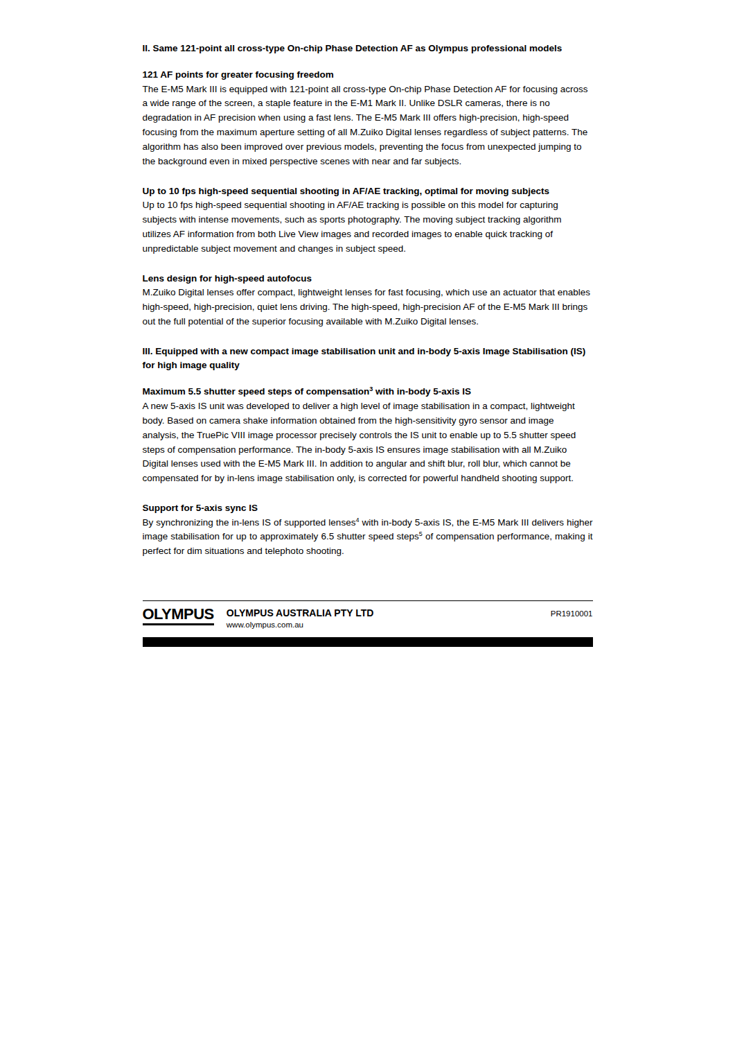II. Same 121-point all cross-type On-chip Phase Detection AF as Olympus professional models
121 AF points for greater focusing freedom
The E-M5 Mark III is equipped with 121-point all cross-type On-chip Phase Detection AF for focusing across a wide range of the screen, a staple feature in the E-M1 Mark II. Unlike DSLR cameras, there is no degradation in AF precision when using a fast lens. The E-M5 Mark III offers high-precision, high-speed focusing from the maximum aperture setting of all M.Zuiko Digital lenses regardless of subject patterns. The algorithm has also been improved over previous models, preventing the focus from unexpected jumping to the background even in mixed perspective scenes with near and far subjects.
Up to 10 fps high-speed sequential shooting in AF/AE tracking, optimal for moving subjects
Up to 10 fps high-speed sequential shooting in AF/AE tracking is possible on this model for capturing subjects with intense movements, such as sports photography. The moving subject tracking algorithm utilizes AF information from both Live View images and recorded images to enable quick tracking of unpredictable subject movement and changes in subject speed.
Lens design for high-speed autofocus
M.Zuiko Digital lenses offer compact, lightweight lenses for fast focusing, which use an actuator that enables high-speed, high-precision, quiet lens driving. The high-speed, high-precision AF of the E-M5 Mark III brings out the full potential of the superior focusing available with M.Zuiko Digital lenses.
III. Equipped with a new compact image stabilisation unit and in-body 5-axis Image Stabilisation (IS) for high image quality
Maximum 5.5 shutter speed steps of compensation3 with in-body 5-axis IS
A new 5-axis IS unit was developed to deliver a high level of image stabilisation in a compact, lightweight body. Based on camera shake information obtained from the high-sensitivity gyro sensor and image analysis, the TruePic VIII image processor precisely controls the IS unit to enable up to 5.5 shutter speed steps of compensation performance. The in-body 5-axis IS ensures image stabilisation with all M.Zuiko Digital lenses used with the E-M5 Mark III. In addition to angular and shift blur, roll blur, which cannot be compensated for by in-lens image stabilisation only, is corrected for powerful handheld shooting support.
Support for 5-axis sync IS
By synchronizing the in-lens IS of supported lenses4 with in-body 5-axis IS, the E-M5 Mark III delivers higher image stabilisation for up to approximately 6.5 shutter speed steps5 of compensation performance, making it perfect for dim situations and telephoto shooting.
OLYMPUS
OLYMPUS AUSTRALIA PTY LTD www.olympus.com.au
PR1910001